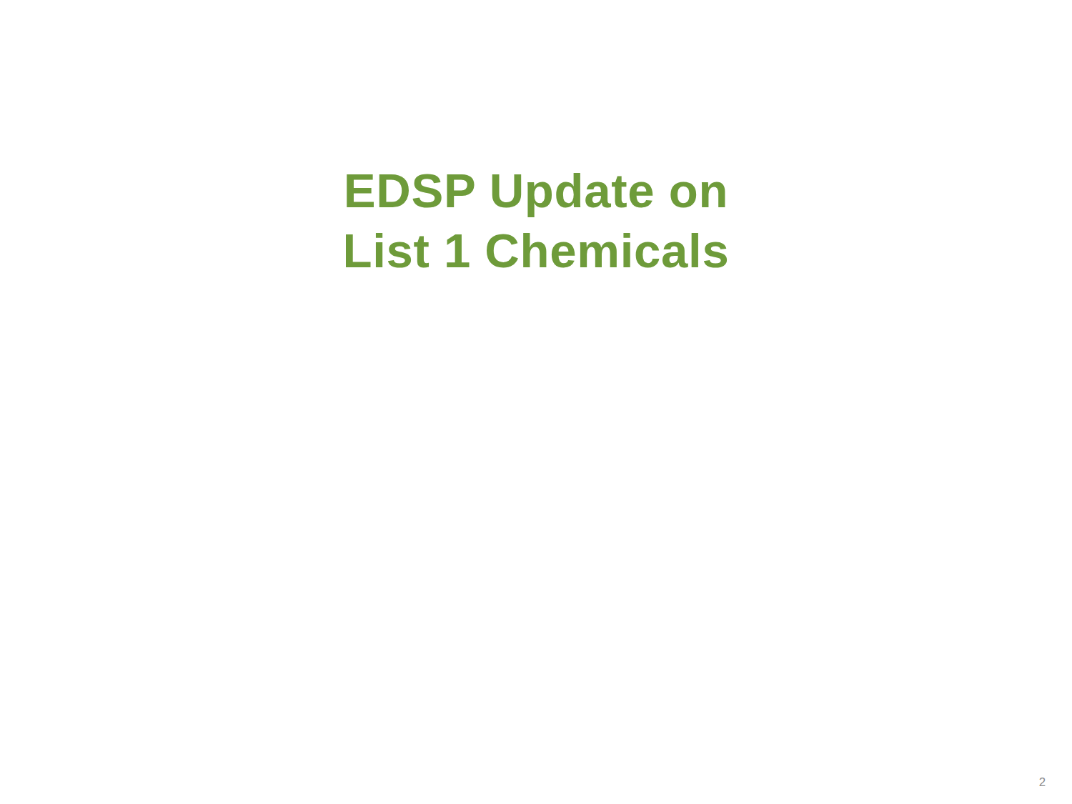EDSP Update on
List 1 Chemicals
2